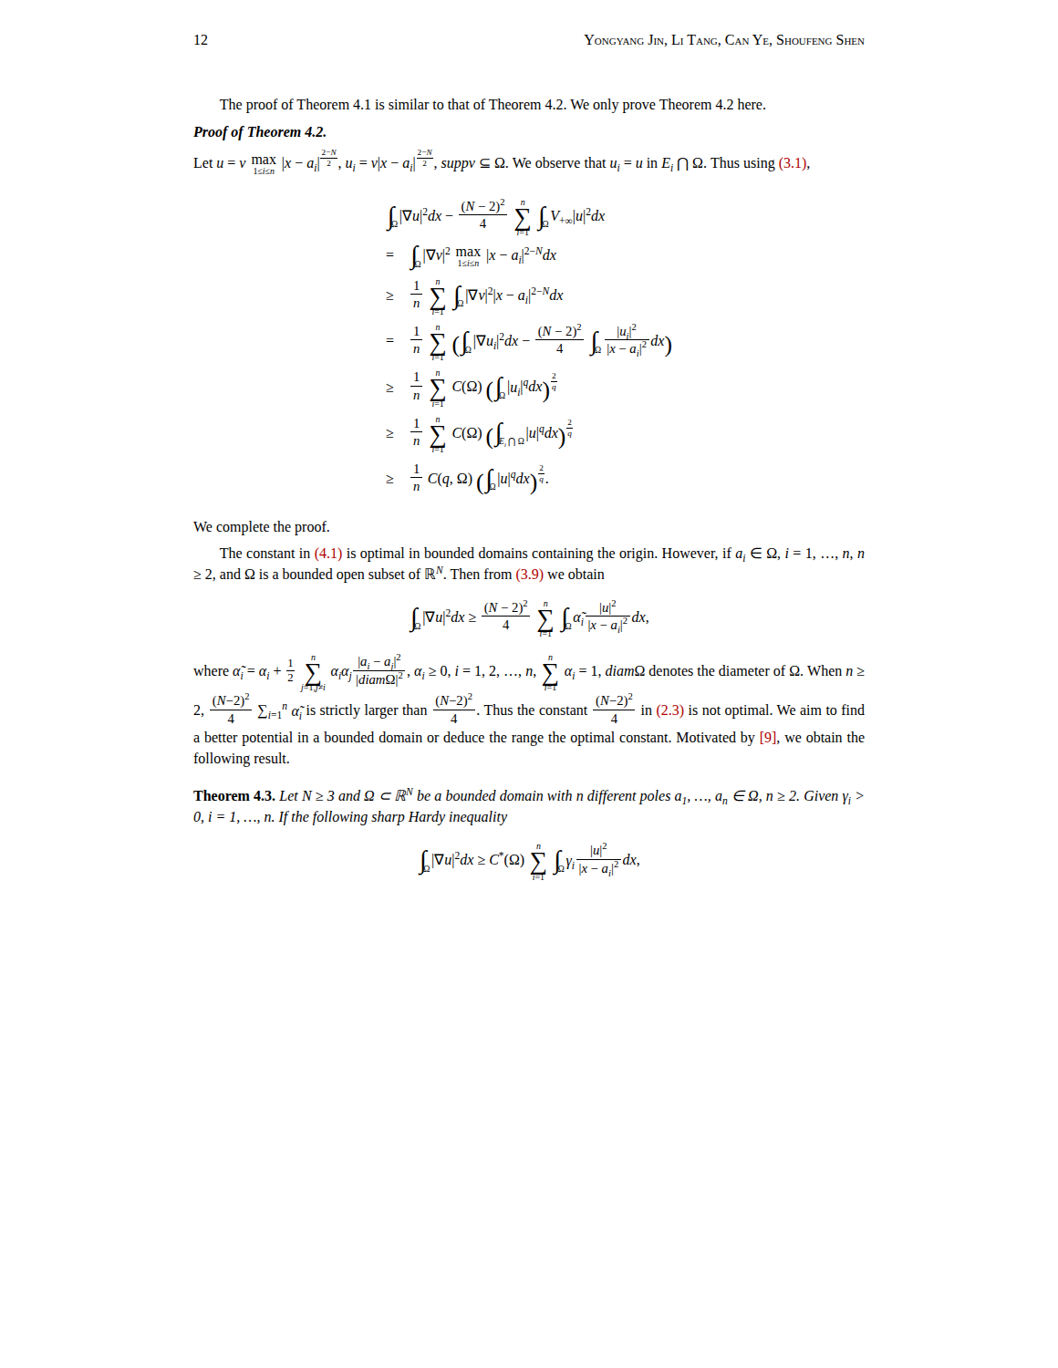12 Yongyang Jin, Li Tang, Can Ye, Shoufeng Shen
The proof of Theorem 4.1 is similar to that of Theorem 4.2. We only prove Theorem 4.2 here.
Proof of Theorem 4.2.
Let u = v max 1≤i≤n |x − ai|2−N 2, ui = v|x − ai|2−N 2, suppv ⊆ Ω. We observe that ui = u in Ei ⋂ Ω. Thus using (3.1),
∫Ω|∇u|2dx − (N − 2)24 n∑i=1 ∫Ω V+∞|u|2dx =∫Ω|∇v|2 max 1≤i≤n |x − ai|2−Ndx ≥1 n n∑i=1 ∫Ω|∇v|2|x − ai|2−Ndx =1 n n∑i=1 (∫Ω|∇ui|2dx − (N − 2)24 ∫Ω|ui|2|x − ai|2 dx) ≥1 n n∑i=1 C(Ω) (∫Ω|ui|qdx)2 q ≥1 n n∑i=1 C(Ω) (∫Ei ⋂ Ω|u|qdx)2 q ≥1 n C(q, Ω) (∫Ω|u|qdx)2 q.
We complete the proof.
The constant in (4.1) is optimal in bounded domains containing the origin. However, if ai ∈ Ω, i = 1, …, n, n ≥ 2, and Ω is a bounded open subset of ℝN. Then from (3.9) we obtain
∫Ω|∇u|2dx ≥ (N − 2)24 n∑i=1 ∫Ω α̃i|u|2|x − ai|2 dx,
where α̃i = αi + 12 n∑j=1,j≠i αi αj|ai − aj|2|diam Ω|2, αi ≥ 0, i = 1, 2, …, n, n∑i=1 αi = 1, diam Ω denotes the diameter of Ω. When n ≥ 2, (N−2)24 ∑i=1n α̃i is strictly larger than (N−2)24. Thus the constant (N−2)24 in (2.3) is not optimal. We aim to find a better potential in a bounded domain or deduce the range the optimal constant. Motivated by [9], we obtain the following result.
Theorem 4.3. Let N ≥ 3 and Ω ⊂ ℝN be a bounded domain with n different poles a1, …, an ∈ Ω, n ≥ 2. Given γi > 0, i = 1, …, n. If the following sharp Hardy inequality
∫Ω|∇u|2dx ≥ C*(Ω) n∑i=1 ∫Ω γi|u|2|x − ai|2 dx,